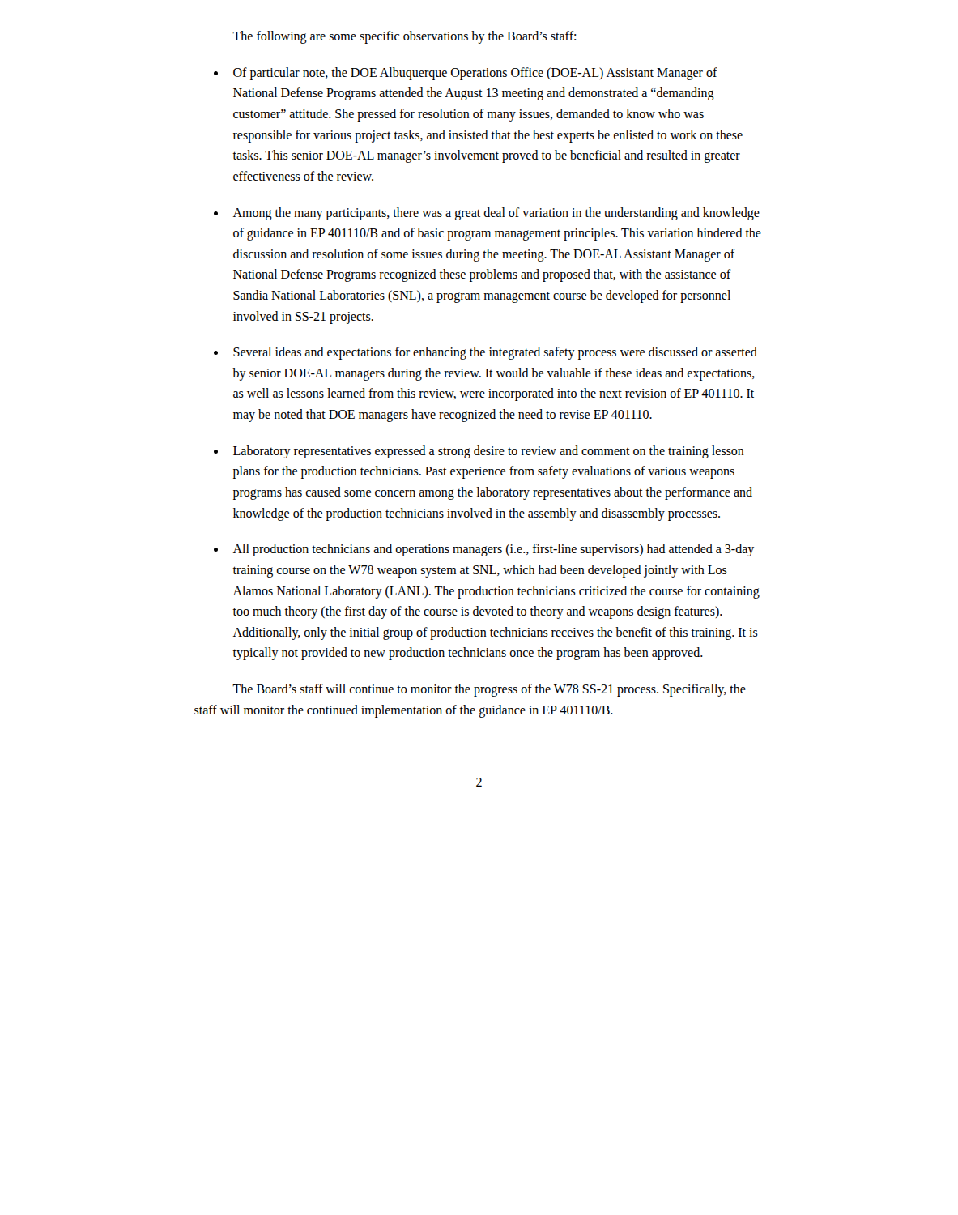The following are some specific observations by the Board’s staff:
Of particular note, the DOE Albuquerque Operations Office (DOE-AL) Assistant Manager of National Defense Programs attended the August 13 meeting and demonstrated a “demanding customer” attitude. She pressed for resolution of many issues, demanded to know who was responsible for various project tasks, and insisted that the best experts be enlisted to work on these tasks. This senior DOE-AL manager’s involvement proved to be beneficial and resulted in greater effectiveness of the review.
Among the many participants, there was a great deal of variation in the understanding and knowledge of guidance in EP 401110/B and of basic program management principles. This variation hindered the discussion and resolution of some issues during the meeting. The DOE-AL Assistant Manager of National Defense Programs recognized these problems and proposed that, with the assistance of Sandia National Laboratories (SNL), a program management course be developed for personnel involved in SS-21 projects.
Several ideas and expectations for enhancing the integrated safety process were discussed or asserted by senior DOE-AL managers during the review. It would be valuable if these ideas and expectations, as well as lessons learned from this review, were incorporated into the next revision of EP 401110. It may be noted that DOE managers have recognized the need to revise EP 401110.
Laboratory representatives expressed a strong desire to review and comment on the training lesson plans for the production technicians. Past experience from safety evaluations of various weapons programs has caused some concern among the laboratory representatives about the performance and knowledge of the production technicians involved in the assembly and disassembly processes.
All production technicians and operations managers (i.e., first-line supervisors) had attended a 3-day training course on the W78 weapon system at SNL, which had been developed jointly with Los Alamos National Laboratory (LANL). The production technicians criticized the course for containing too much theory (the first day of the course is devoted to theory and weapons design features). Additionally, only the initial group of production technicians receives the benefit of this training. It is typically not provided to new production technicians once the program has been approved.
The Board’s staff will continue to monitor the progress of the W78 SS-21 process. Specifically, the staff will monitor the continued implementation of the guidance in EP 401110/B.
2